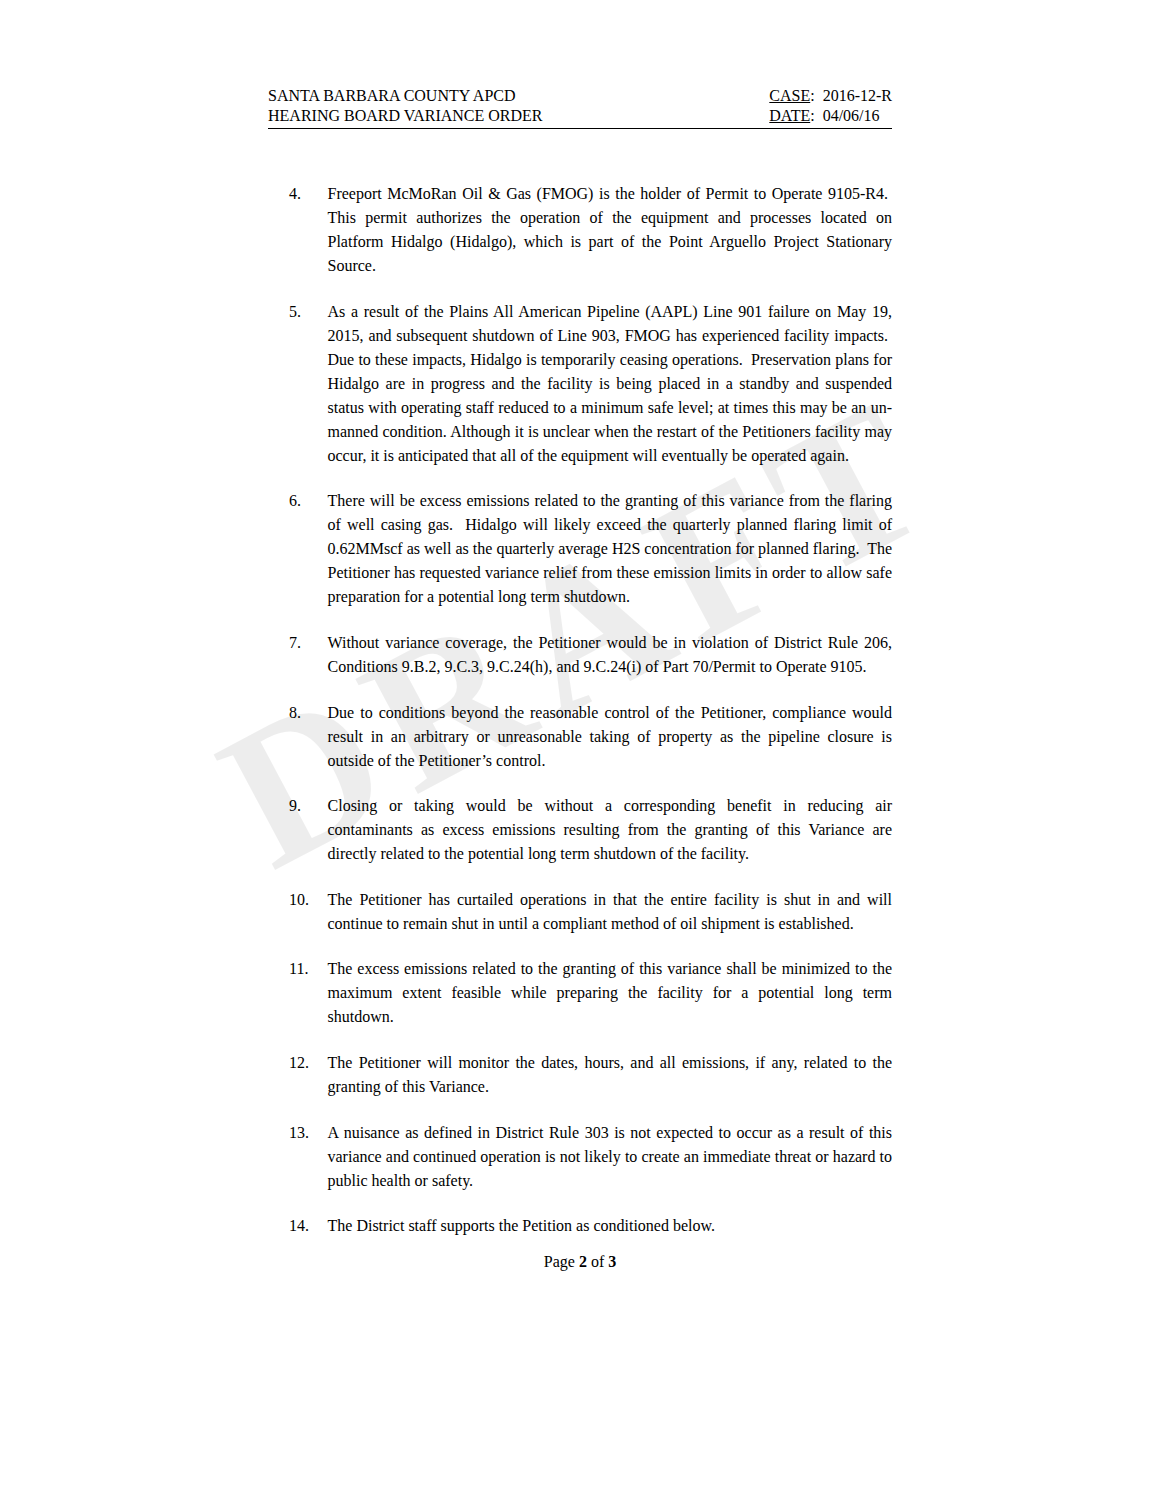DRAFT
SANTA BARBARA COUNTY APCD
HEARING BOARD VARIANCE ORDER
CASE: 2016-12-R
DATE: 04/06/16
4. Freeport McMoRan Oil & Gas (FMOG) is the holder of Permit to Operate 9105-R4. This permit authorizes the operation of the equipment and processes located on Platform Hidalgo (Hidalgo), which is part of the Point Arguello Project Stationary Source.
5. As a result of the Plains All American Pipeline (AAPL) Line 901 failure on May 19, 2015, and subsequent shutdown of Line 903, FMOG has experienced facility impacts. Due to these impacts, Hidalgo is temporarily ceasing operations. Preservation plans for Hidalgo are in progress and the facility is being placed in a standby and suspended status with operating staff reduced to a minimum safe level; at times this may be an un-manned condition. Although it is unclear when the restart of the Petitioners facility may occur, it is anticipated that all of the equipment will eventually be operated again.
6. There will be excess emissions related to the granting of this variance from the flaring of well casing gas. Hidalgo will likely exceed the quarterly planned flaring limit of 0.62MMscf as well as the quarterly average H2S concentration for planned flaring. The Petitioner has requested variance relief from these emission limits in order to allow safe preparation for a potential long term shutdown.
7. Without variance coverage, the Petitioner would be in violation of District Rule 206, Conditions 9.B.2, 9.C.3, 9.C.24(h), and 9.C.24(i) of Part 70/Permit to Operate 9105.
8. Due to conditions beyond the reasonable control of the Petitioner, compliance would result in an arbitrary or unreasonable taking of property as the pipeline closure is outside of the Petitioner’s control.
9. Closing or taking would be without a corresponding benefit in reducing air contaminants as excess emissions resulting from the granting of this Variance are directly related to the potential long term shutdown of the facility.
10. The Petitioner has curtailed operations in that the entire facility is shut in and will continue to remain shut in until a compliant method of oil shipment is established.
11. The excess emissions related to the granting of this variance shall be minimized to the maximum extent feasible while preparing the facility for a potential long term shutdown.
12. The Petitioner will monitor the dates, hours, and all emissions, if any, related to the granting of this Variance.
13. A nuisance as defined in District Rule 303 is not expected to occur as a result of this variance and continued operation is not likely to create an immediate threat or hazard to public health or safety.
14. The District staff supports the Petition as conditioned below.
Page 2 of 3